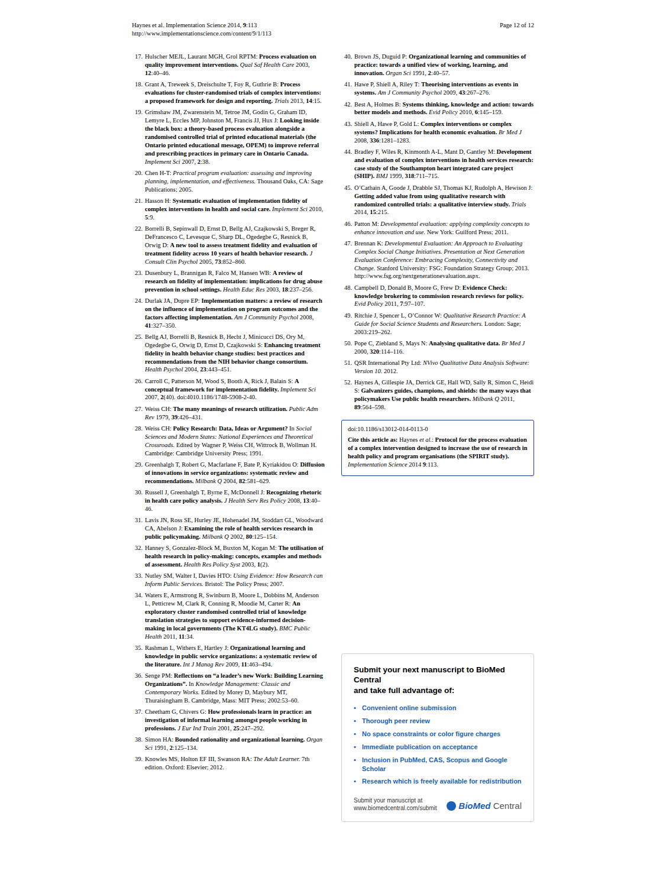Haynes et al. Implementation Science 2014, 9:113
http://www.implementationscience.com/content/9/1/113
Page 12 of 12
17. Hulscher MEJL, Laurant MGH, Grol RPTM: Process evaluation on quality improvement interventions. Qual Saf Health Care 2003, 12:40–46.
18. Grant A, Treweek S, Dreischulte T, Foy R, Guthrie B: Process evaluations for cluster-randomised trials of complex interventions: a proposed framework for design and reporting. Trials 2013, 14:15.
19. Grimshaw JM, Zwarenstein M, Tetroe JM, Godin G, Graham ID, Lemyre L, Eccles MP, Johnston M, Francis JJ, Hux J: Looking inside the black box: a theory-based process evaluation alongside a randomised controlled trial of printed educational materials (the Ontario printed educational message, OPEM) to improve referral and prescribing practices in primary care in Ontario Canada. Implement Sci 2007, 2:38.
20. Chen H-T: Practical program evaluation: assessing and improving planning, implementation, and effectiveness. Thousand Oaks, CA: Sage Publications; 2005.
21. Hasson H: Systematic evaluation of implementation fidelity of complex interventions in health and social care. Implement Sci 2010, 5:9.
22. Borrelli B, Sepinwall D, Ernst D, Bellg AJ, Czajkowski S, Breger R, DeFrancesco C, Levesque C, Sharp DL, Ogedegbe G, Resnick B, Orwig D: A new tool to assess treatment fidelity and evaluation of treatment fidelity across 10 years of health behavior research. J Consult Clin Psychol 2005, 73:852–860.
23. Dusenbury L, Brannigan R, Falco M, Hansen WB: A review of research on fidelity of implementation: implications for drug abuse prevention in school settings. Health Educ Res 2003, 18:237–256.
24. Durlak JA, Dupre EP: Implementation matters: a review of research on the influence of implementation on program outcomes and the factors affecting implementation. Am J Community Psychol 2008, 41:327–350.
25. Bellg AJ, Borrelli B, Resnick B, Hecht J, Minicucci DS, Ory M, Ogedegbe G, Orwig D, Ernst D, Czajkowski S: Enhancing treatment fidelity in health behavior change studies: best practices and recommendations from the NIH behavior change consortium. Health Psychol 2004, 23:443–451.
26. Carroll C, Patterson M, Wood S, Booth A, Rick J, Balain S: A conceptual framework for implementation fidelity. Implement Sci 2007, 2(40). doi:4010.1186/1748-5908-2-40.
27. Weiss CH: The many meanings of research utilization. Public Adm Rev 1979, 39:426–431.
28. Weiss CH: Policy Research: Data, Ideas or Argument? In Social Sciences and Modern States: National Experiences and Theoretical Crossroads. Edited by Wagner P, Weiss CH, Wittrock B, Wollman H. Cambridge: Cambridge University Press; 1991.
29. Greenhalgh T, Robert G, Macfarlane F, Bate P, Kyriakidou O: Diffusion of innovations in service organizations: systematic review and recommendations. Milbank Q 2004, 82:581–629.
30. Russell J, Greenhalgh T, Byrne E, McDonnell J: Recognizing rhetoric in health care policy analysis. J Health Serv Res Policy 2008, 13:40–46.
31. Lavis JN, Ross SE, Hurley JE, Hohenadel JM, Stoddart GL, Woodward CA, Abelson J: Examining the role of health services research in public policymaking. Milbank Q 2002, 80:125–154.
32. Hanney S, Gonzalez-Block M, Buxton M, Kogan M: The utilisation of health research in policy-making: concepts, examples and methods of assessment. Health Res Policy Syst 2003, 1(2).
33. Nutley SM, Walter I, Davies HTO: Using Evidence: How Research can Inform Public Services. Bristol: The Policy Press; 2007.
34. Waters E, Armstrong R, Swinburn B, Moore L, Dobbins M, Anderson L, Petticrew M, Clark R, Conning R, Moodie M, Carter R: An exploratory cluster randomised controlled trial of knowledge translation strategies to support evidence-informed decision-making in local governments (The KT4LG study). BMC Public Health 2011, 11:34.
35. Rashman L, Withers E, Hartley J: Organizational learning and knowledge in public service organizations: a systematic review of the literature. Int J Manag Rev 2009, 11:463–494.
36. Senge PM: Reflections on “a leader’s new Work: Building Learning Organizations”. In Knowledge Management: Classic and Contemporary Works. Edited by Morey D, Maybury MT, Thuraisingham B. Cambridge, Mass: MIT Press; 2002:53–60.
37. Cheetham G, Chivers G: How professionals learn in practice: an investigation of informal learning amongst people working in professions. J Eur Ind Train 2001, 25:247–292.
38. Simon HA: Bounded rationality and organizational learning. Organ Sci 1991, 2:125–134.
39. Knowles MS, Holton EF III, Swanson RA: The Adult Learner. 7th edition. Oxford: Elsevier; 2012.
40. Brown JS, Duguid P: Organizational learning and communities of practice: towards a unified view of working, learning, and innovation. Organ Sci 1991, 2:40–57.
41. Hawe P, Shiell A, Riley T: Theorising interventions as events in systems. Am J Community Psychol 2009, 43:267–276.
42. Best A, Holmes B: Systems thinking, knowledge and action: towards better models and methods. Evid Policy 2010, 6:145–159.
43. Shiell A, Hawe P, Gold L: Complex interventions or complex systems? Implications for health economic evaluation. Br Med J 2008, 336:1281–1283.
44. Bradley F, Wiles R, Kinmonth A-L, Mant D, Gantley M: Development and evaluation of complex interventions in health services research: case study of the Southampton heart integrated care project (SHIP). BMJ 1999, 318:711–715.
45. O’Cathain A, Goode J, Drabble SJ, Thomas KJ, Rudolph A, Hewison J: Getting added value from using qualitative research with randomized controlled trials: a qualitative interview study. Trials 2014, 15:215.
46. Patton M: Developmental evaluation: applying complexity concepts to enhance innovation and use. New York: Guilford Press; 2011.
47. Brennan K: Developmental Evaluation: An Approach to Evaluating Complex Social Change Initiatives. Presentation at Next Generation Evaluation Conference: Embracing Complexity, Connectivity and Change. Stanford University: FSG: Foundation Strategy Group; 2013. http://www.fsg.org/nextgenerationevaluation.aspx.
48. Campbell D, Donald B, Moore G, Frew D: Evidence Check: knowledge brokering to commission research reviews for policy. Evid Policy 2011, 7:97–107.
49. Ritchie J, Spencer L, O’Connor W: Qualitative Research Practice: A Guide for Social Science Students and Researchers. London: Sage; 2003:219–262.
50. Pope C, Ziebland S, Mays N: Analysing qualitative data. Br Med J 2000, 320:114–116.
51. QSR International Pty Ltd: NVivo Qualitative Data Analysis Software: Version 10. 2012.
52. Haynes A, Gillespie JA, Derrick GE, Hall WD, Sally R, Simon C, Heidi S: Galvanizers guides, champions, and shields: the many ways that policymakers Use public health researchers. Milbank Q 2011, 89:564–598.
doi:10.1186/s13012-014-0113-0
Cite this article as: Haynes et al.: Protocol for the process evaluation of a complex intervention designed to increase the use of research in health policy and program organisations (the SPIRIT study). Implementation Science 2014 9:113.
Submit your next manuscript to BioMed Central
and take full advantage of:
Convenient online submission
Thorough peer review
No space constraints or color figure charges
Immediate publication on acceptance
Inclusion in PubMed, CAS, Scopus and Google Scholar
Research which is freely available for redistribution
Submit your manuscript at
www.biomedcentral.com/submit
Bio Med Central